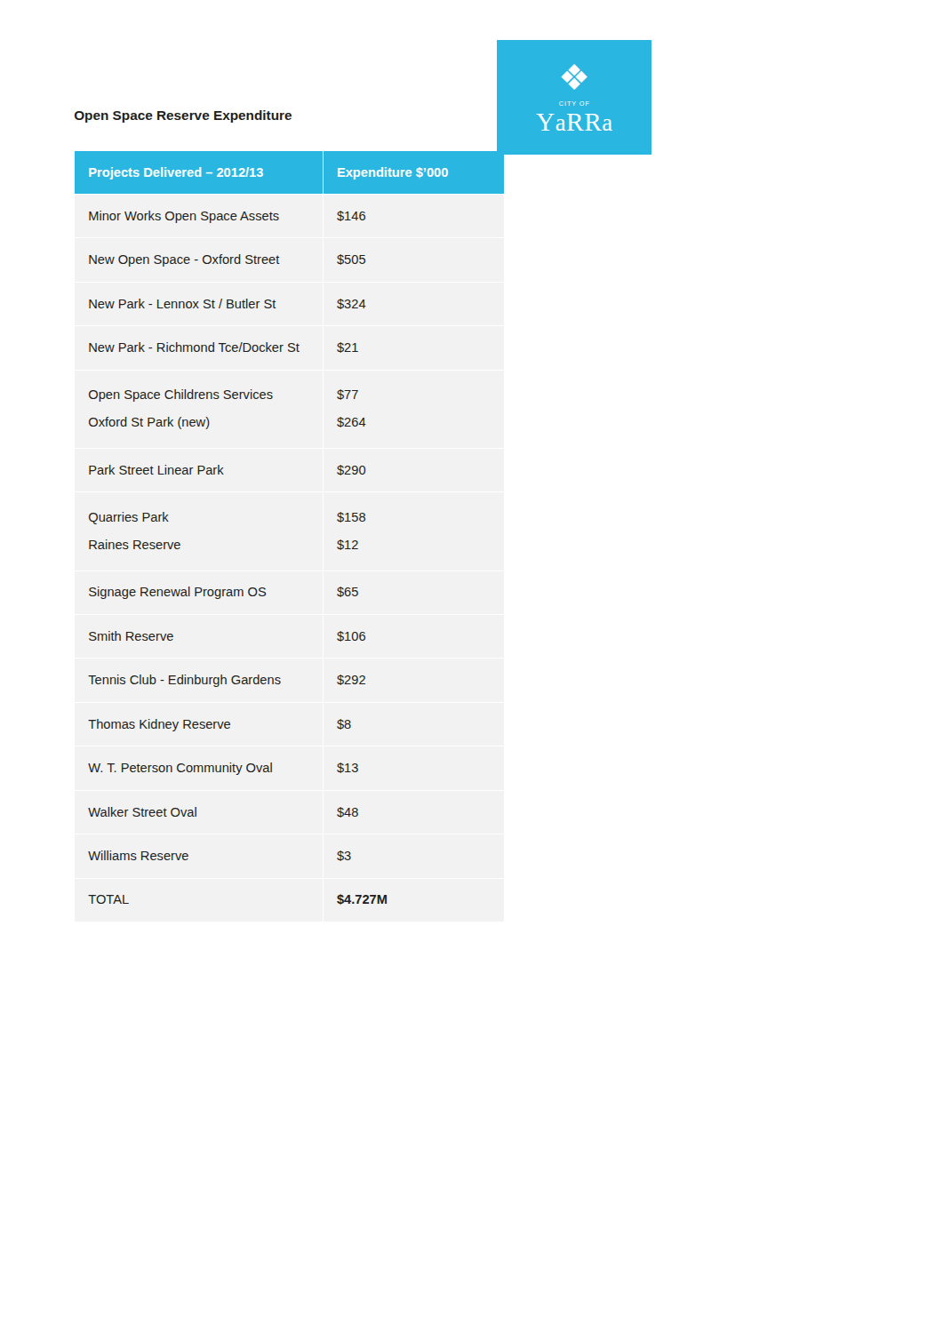❖ CITY OF YaRRa
Open Space Reserve Expenditure
| Projects Delivered – 2012/13 | Expenditure $’000 |
| --- | --- |
| Minor Works Open Space Assets | $146 |
| New Open Space - Oxford Street | $505 |
| New Park - Lennox St / Butler St | $324 |
| New Park - Richmond Tce/Docker St | $21 |
| Open Space Childrens Services Oxford St Park (new) | $77 $264 |
| Park Street Linear Park | $290 |
| Quarries Park Raines Reserve | $158 $12 |
| Signage Renewal Program OS | $65 |
| Smith Reserve | $106 |
| Tennis Club - Edinburgh Gardens | $292 |
| Thomas Kidney Reserve | $8 |
| W. T. Peterson Community Oval | $13 |
| Walker Street Oval | $48 |
| Williams Reserve | $3 |
| TOTAL | $4.727M |